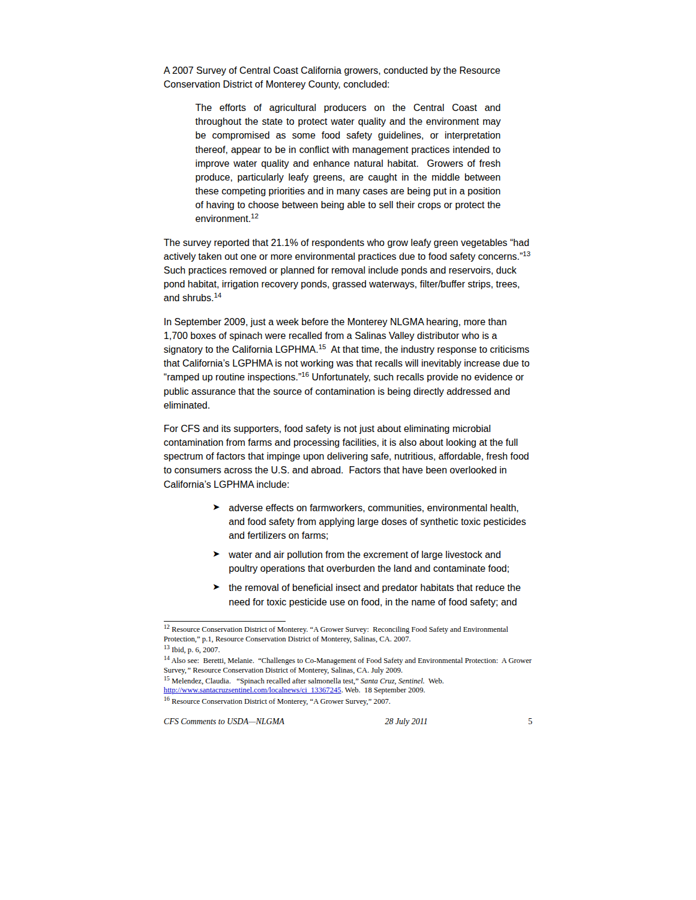A 2007 Survey of Central Coast California growers, conducted by the Resource Conservation District of Monterey County, concluded:
The efforts of agricultural producers on the Central Coast and throughout the state to protect water quality and the environment may be compromised as some food safety guidelines, or interpretation thereof, appear to be in conflict with management practices intended to improve water quality and enhance natural habitat. Growers of fresh produce, particularly leafy greens, are caught in the middle between these competing priorities and in many cases are being put in a position of having to choose between being able to sell their crops or protect the environment.12
The survey reported that 21.1% of respondents who grow leafy green vegetables “had actively taken out one or more environmental practices due to food safety concerns.”13 Such practices removed or planned for removal include ponds and reservoirs, duck pond habitat, irrigation recovery ponds, grassed waterways, filter/buffer strips, trees, and shrubs.14
In September 2009, just a week before the Monterey NLGMA hearing, more than 1,700 boxes of spinach were recalled from a Salinas Valley distributor who is a signatory to the California LGPHMA.15 At that time, the industry response to criticisms that California’s LGPHMA is not working was that recalls will inevitably increase due to “ramped up routine inspections.”16 Unfortunately, such recalls provide no evidence or public assurance that the source of contamination is being directly addressed and eliminated.
For CFS and its supporters, food safety is not just about eliminating microbial contamination from farms and processing facilities, it is also about looking at the full spectrum of factors that impinge upon delivering safe, nutritious, affordable, fresh food to consumers across the U.S. and abroad. Factors that have been overlooked in California’s LGPHMA include:
adverse effects on farmworkers, communities, environmental health, and food safety from applying large doses of synthetic toxic pesticides and fertilizers on farms;
water and air pollution from the excrement of large livestock and poultry operations that overburden the land and contaminate food;
the removal of beneficial insect and predator habitats that reduce the need for toxic pesticide use on food, in the name of food safety; and
12 Resource Conservation District of Monterey. “A Grower Survey: Reconciling Food Safety and Environmental Protection,” p.1, Resource Conservation District of Monterey, Salinas, CA. 2007.
13 Ibid, p. 6, 2007.
14 Also see: Beretti, Melanie. “Challenges to Co-Management of Food Safety and Environmental Protection: A Grower Survey,” Resource Conservation District of Monterey, Salinas, CA. July 2009.
15 Melendez, Claudia. “Spinach recalled after salmonella test,” Santa Cruz, Sentinel. Web.
http://www.santacruzsentinel.com/localnews/ci_13367245. Web. 18 September 2009.
16 Resource Conservation District of Monterey, “A Grower Survey,” 2007.
CFS Comments to USDA—NLGMA 28 July 2011 5